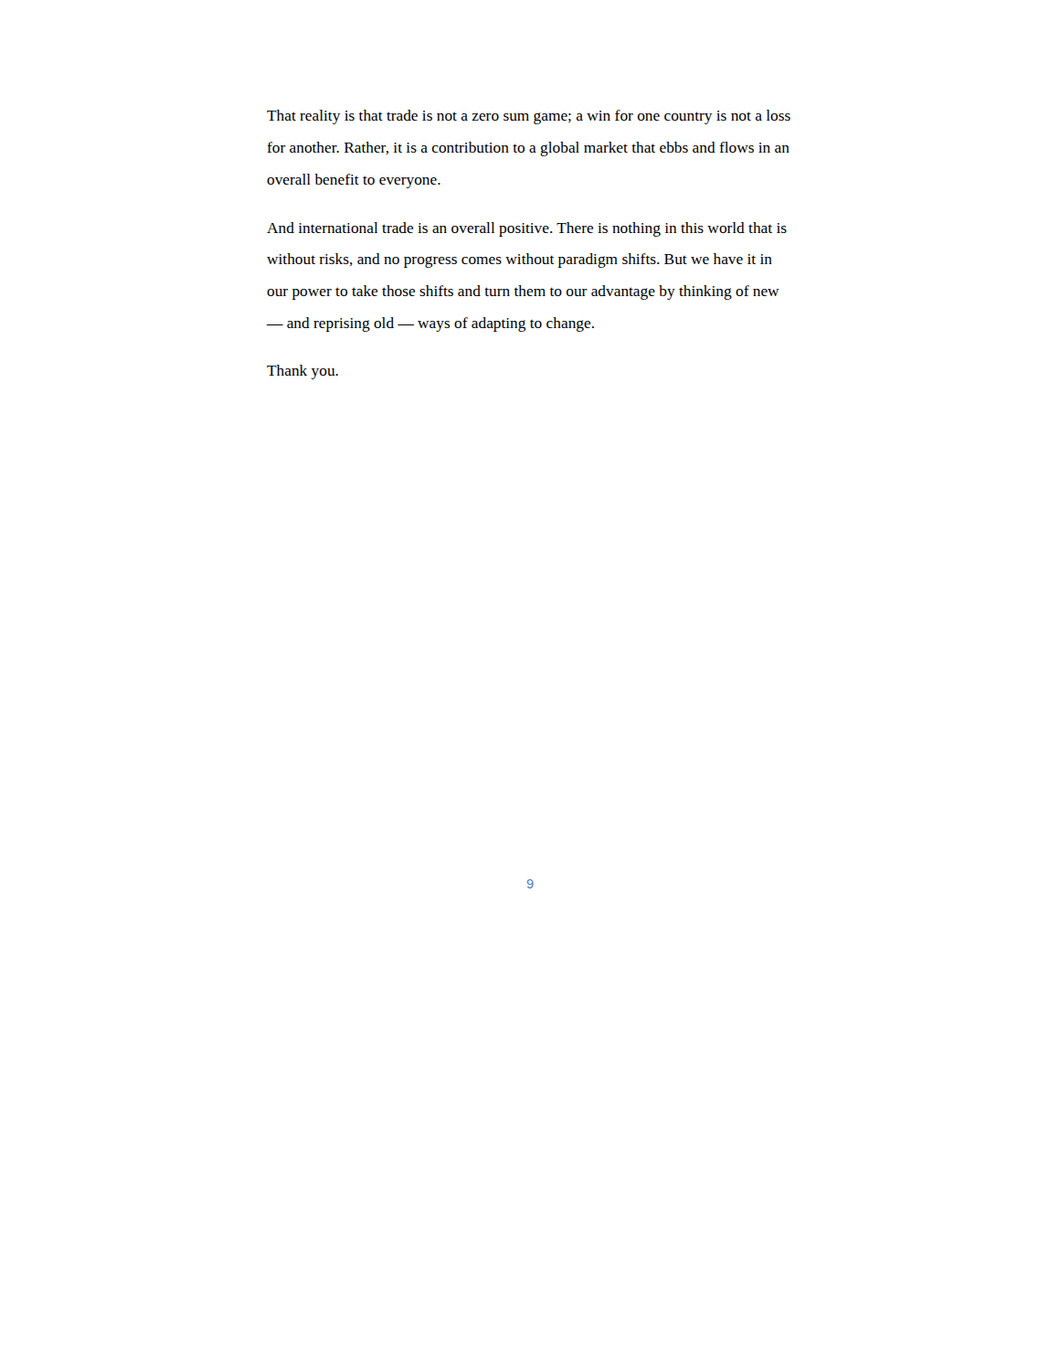That reality is that trade is not a zero sum game; a win for one country is not a loss for another. Rather, it is a contribution to a global market that ebbs and flows in an overall benefit to everyone.
And international trade is an overall positive. There is nothing in this world that is without risks, and no progress comes without paradigm shifts. But we have it in our power to take those shifts and turn them to our advantage by thinking of new — and reprising old — ways of adapting to change.
Thank you.
9